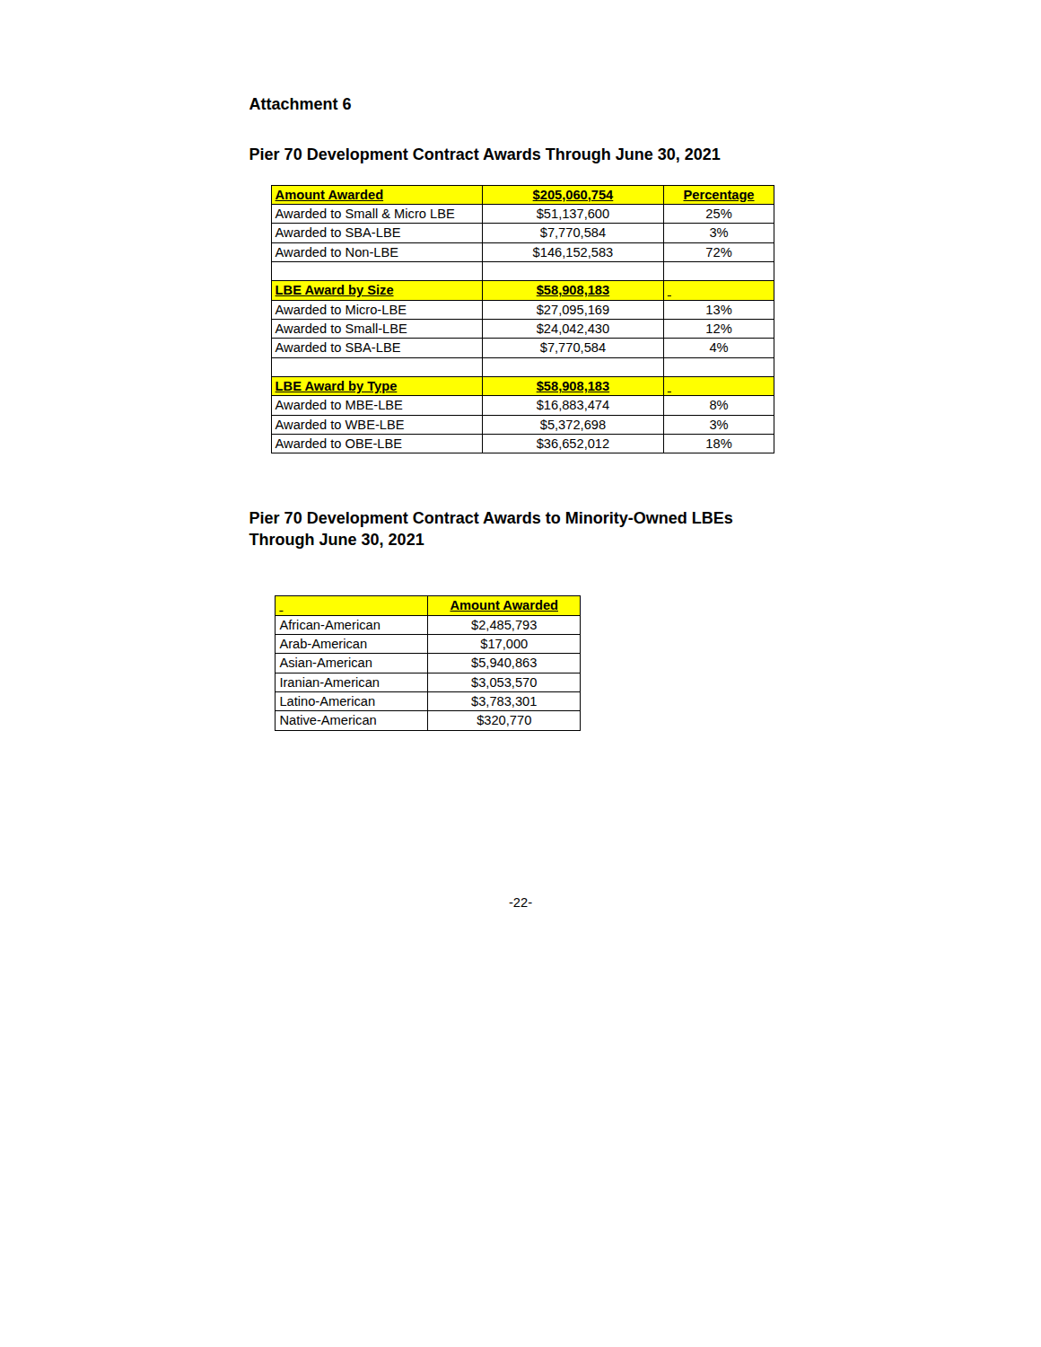Attachment 6
Pier 70 Development Contract Awards Through June 30, 2021
| Amount Awarded | $205,060,754 | Percentage |
| Awarded to Small & Micro LBE | $51,137,600 | 25% |
| Awarded to SBA-LBE | $7,770,584 | 3% |
| Awarded to Non-LBE | $146,152,583 | 72% |
| LBE Award by Size | $58,908,183 | |
| Awarded to Micro-LBE | $27,095,169 | 13% |
| Awarded to Small-LBE | $24,042,430 | 12% |
| Awarded to SBA-LBE | $7,770,584 | 4% |
| LBE Award by Type | $58,908,183 | |
| Awarded to MBE-LBE | $16,883,474 | 8% |
| Awarded to WBE-LBE | $5,372,698 | 3% |
| Awarded to OBE-LBE | $36,652,012 | 18% |
Pier 70 Development Contract Awards to Minority-Owned LBEs
Through June 30, 2021
| | Amount Awarded |
| African-American | $2,485,793 |
| Arab-American | $17,000 |
| Asian-American | $5,940,863 |
| Iranian-American | $3,053,570 |
| Latino-American | $3,783,301 |
| Native-American | $320,770 |
-22-